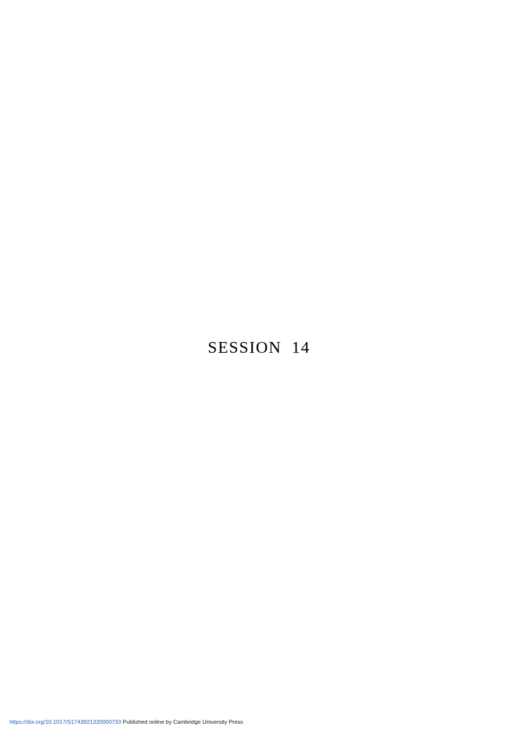SESSION 14
https://doi.org/10.1017/S1743921320000733 Published online by Cambridge University Press